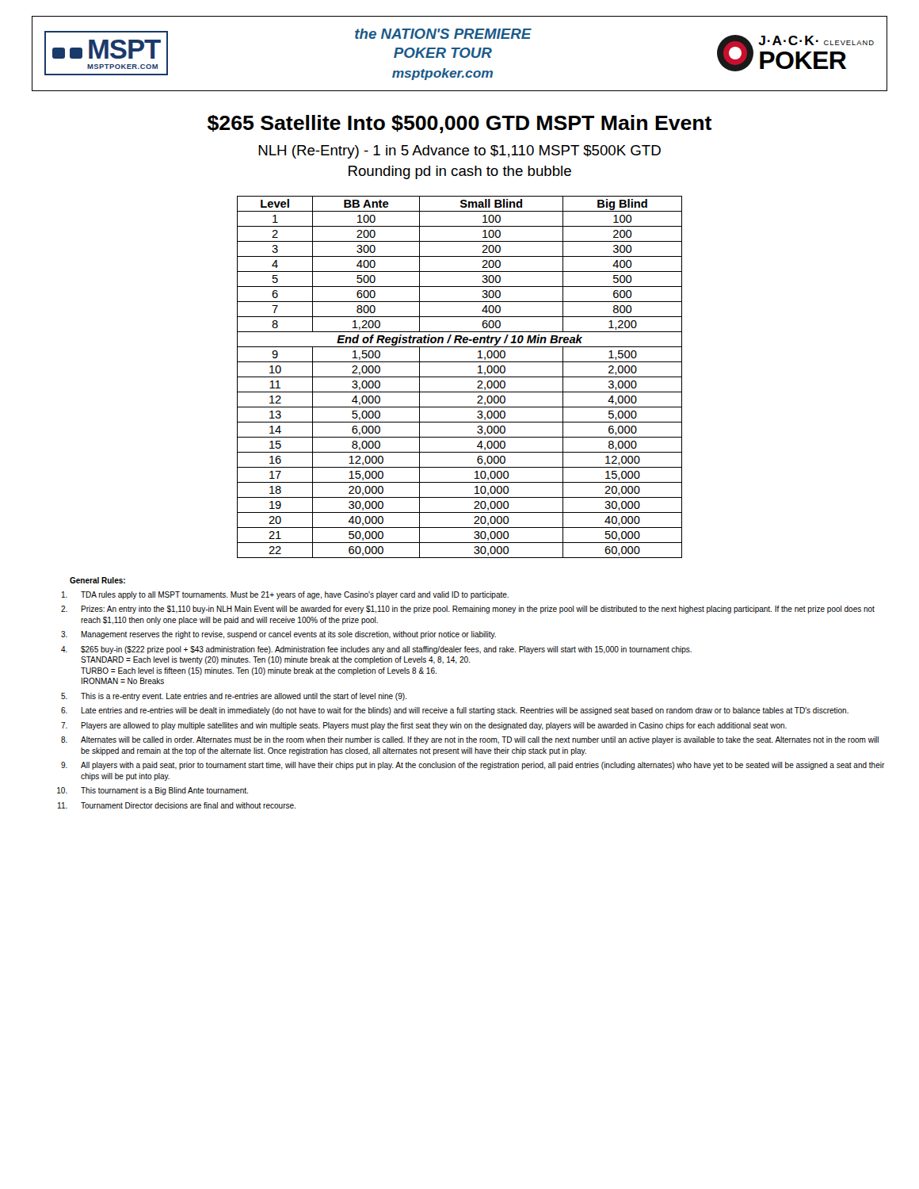MSPT
MSPTPOKER.COM
the NATION'S PREMIERE
POKER TOUR
msptpoker.com
J·A·C·K· CLEVELAND
POKER
$265 Satellite Into $500,000 GTD MSPT Main Event
NLH (Re-Entry) - 1 in 5 Advance to $1,110 MSPT $500K GTD
Rounding pd in cash to the bubble
| Level | BB Ante | Small Blind | Big Blind |
| --- | --- | --- | --- |
| 1 | 100 | 100 | 100 |
| 2 | 200 | 100 | 200 |
| 3 | 300 | 200 | 300 |
| 4 | 400 | 200 | 400 |
| 5 | 500 | 300 | 500 |
| 6 | 600 | 300 | 600 |
| 7 | 800 | 400 | 800 |
| 8 | 1,200 | 600 | 1,200 |
| End of Registration / Re-entry / 10 Min Break |
| 9 | 1,500 | 1,000 | 1,500 |
| 10 | 2,000 | 1,000 | 2,000 |
| 11 | 3,000 | 2,000 | 3,000 |
| 12 | 4,000 | 2,000 | 4,000 |
| 13 | 5,000 | 3,000 | 5,000 |
| 14 | 6,000 | 3,000 | 6,000 |
| 15 | 8,000 | 4,000 | 8,000 |
| 16 | 12,000 | 6,000 | 12,000 |
| 17 | 15,000 | 10,000 | 15,000 |
| 18 | 20,000 | 10,000 | 20,000 |
| 19 | 30,000 | 20,000 | 30,000 |
| 20 | 40,000 | 20,000 | 40,000 |
| 21 | 50,000 | 30,000 | 50,000 |
| 22 | 60,000 | 30,000 | 60,000 |
General Rules:
TDA rules apply to all MSPT tournaments. Must be 21+ years of age, have Casino's player card and valid ID to participate.
Prizes: An entry into the $1,110 buy-in NLH Main Event will be awarded for every $1,110 in the prize pool. Remaining money in the prize pool will be distributed to the next highest placing participant. If the net prize pool does not reach $1,110 then only one place will be paid and will receive 100% of the prize pool.
Management reserves the right to revise, suspend or cancel events at its sole discretion, without prior notice or liability.
$265 buy-in ($222 prize pool + $43 administration fee). Administration fee includes any and all staffing/dealer fees, and rake. Players will start with 15,000 in tournament chips. STANDARD = Each level is twenty (20) minutes. Ten (10) minute break at the completion of Levels 4, 8, 14, 20. TURBO = Each level is fifteen (15) minutes. Ten (10) minute break at the completion of Levels 8 & 16. IRONMAN = No Breaks
This is a re-entry event. Late entries and re-entries are allowed until the start of level nine (9).
Late entries and re-entries will be dealt in immediately (do not have to wait for the blinds) and will receive a full starting stack. Reentries will be assigned seat based on random draw or to balance tables at TD's discretion.
Players are allowed to play multiple satellites and win multiple seats. Players must play the first seat they win on the designated day, players will be awarded in Casino chips for each additional seat won.
Alternates will be called in order. Alternates must be in the room when their number is called. If they are not in the room, TD will call the next number until an active player is available to take the seat. Alternates not in the room will be skipped and remain at the top of the alternate list. Once registration has closed, all alternates not present will have their chip stack put in play.
All players with a paid seat, prior to tournament start time, will have their chips put in play. At the conclusion of the registration period, all paid entries (including alternates) who have yet to be seated will be assigned a seat and their chips will be put into play.
This tournament is a Big Blind Ante tournament.
Tournament Director decisions are final and without recourse.